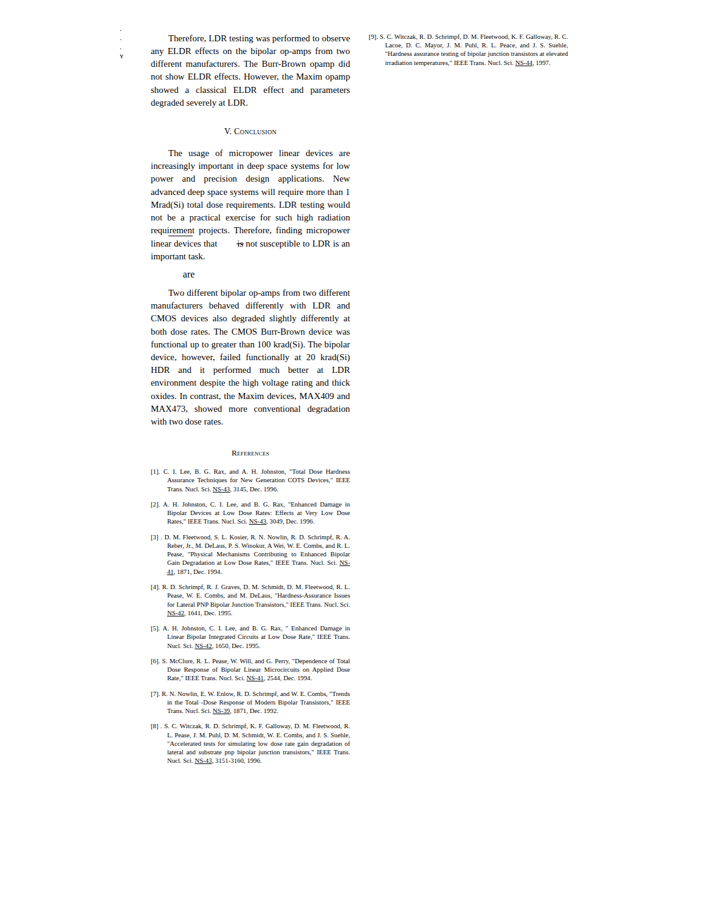. . . ʏ
Therefore, LDR testing was performed to observe any ELDR effects on the bipolar op-amps from two different manufacturers. The Burr-Brown opamp did not show ELDR effects. However, the Maxim opamp showed a classical ELDR effect and parameters degraded severely at LDR.
V. Conclusion
The usage of micropower linear devices are increasingly important in deep space systems for low power and precision design applications. New advanced deep space systems will require more than 1 Mrad(Si) total dose requirements. LDR testing would not be a practical exercise for such high radiation requirement projects. Therefore, finding micropower linear devices that is not susceptible to LDR is an important task.
are
Two different bipolar op-amps from two different manufacturers behaved differently with LDR and CMOS devices also degraded slightly differently at both dose rates. The CMOS Burr-Brown device was functional up to greater than 100 krad(Si). The bipolar device, however, failed functionally at 20 krad(Si) HDR and it performed much better at LDR environment despite the high voltage rating and thick oxides. In contrast, the Maxim devices, MAX409 and MAX473, showed more conventional degradation with two dose rates.
References
[1]. C. I. Lee, B. G. Rax, and A. H. Johnston, "Total Dose Hardness Assurance Techniques for New Generation COTS Devices," IEEE Trans. Nucl. Sci. NS-43, 3145, Dec. 1996.
[2]. A. H. Johnston, C. I. Lee, and B. G. Rax, "Enhanced Damage in Bipolar Devices at Low Dose Rates: Effects at Very Low Dose Rates," IEEE Trans. Nucl. Sci. NS-43, 3049, Dec. 1996.
[3] . D. M. Fleetwood, S. L. Kosier, R. N. Nowlin, R. D. Schrimpf, R. A. Reber, Jr., M. DeLaus, P. S. Winokur, A Wei, W. E. Combs, and R. L. Pease, "Physical Mechanisms Contributing to Enhanced Bipolar Gain Degradation at Low Dose Rates," IEEE Trans. Nucl. Sci. NS-41, 1871, Dec. 1994.
[4]. R. D. Schrimpf, R. J. Graves, D. M. Schmidt, D. M. Fleetwood, R. L. Pease, W. E. Combs, and M. DeLaus, "Hardness-Assurance Issues for Lateral PNP Bipolar Junction Transistors," IEEE Trans. Nucl. Sci. NS-42, 1641, Dec. 1995.
[5]. A. H. Johnston, C. I. Lee, and B. G. Rax, " Enhanced Damage in Linear Bipolar Integrated Circuits at Low Dose Rate," IEEE Trans. Nucl. Sci. NS-42, 1650, Dec. 1995.
[6]. S. McClure, R. L. Pease, W. Will, and G. Perry, "Dependence of Total Dose Response of Bipolar Linear Microcircuits on Applied Dose Rate," IEEE Trans. Nucl. Sci. NS-41, 2544, Dec. 1994.
[7]. R. N. Nowlin, E. W. Enlow, R. D. Schrimpf, and W. E. Combs, "Trends in the Total -Dose Response of Modern Bipolar Transistors," IEEE Trans. Nucl. Sci. NS-39, 1871, Dec. 1992.
[8] . S. C. Witczak, R. D. Schrimpf, K. F. Galloway, D. M. Fleetwood, R. L. Pease, J. M. Puhl, D. M. Schmidt, W. E. Combs, and J. S. Suehle, "Accelerated tests for simulating low dose rate gain degradation of lateral and substrate pnp bipolar junction transistors," IEEE Trans. Nucl. Sci. NS-43, 3151-3160, 1996.
[9]. S. C. Witczak, R. D. Schrimpf, D. M. Fleetwood, K. F. Galloway, R. C. Lacoe, D. C. Mayor, J. M. Puhl, R. L. Peace, and J. S. Suehle, "Hardness assurance testing of bipolar junction transistors at elevated irradiation temperatures," IEEE Trans. Nucl. Sci. NS-44, 1997.